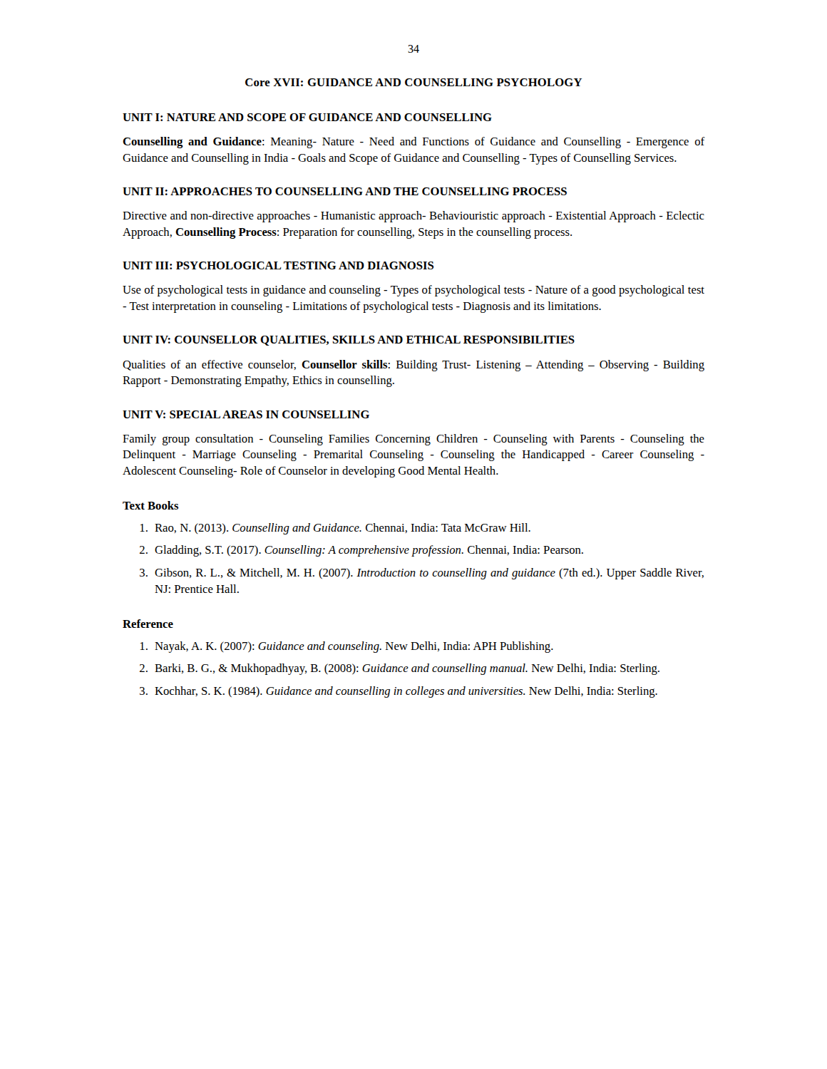34
Core XVII: GUIDANCE AND COUNSELLING PSYCHOLOGY
UNIT I: NATURE AND SCOPE OF GUIDANCE AND COUNSELLING
Counselling and Guidance: Meaning- Nature - Need and Functions of Guidance and Counselling - Emergence of Guidance and Counselling in India - Goals and Scope of Guidance and Counselling - Types of Counselling Services.
UNIT II: APPROACHES TO COUNSELLING AND THE COUNSELLING PROCESS
Directive and non-directive approaches - Humanistic approach- Behaviouristic approach - Existential Approach - Eclectic Approach, Counselling Process: Preparation for counselling, Steps in the counselling process.
UNIT III: PSYCHOLOGICAL TESTING AND DIAGNOSIS
Use of psychological tests in guidance and counseling - Types of psychological tests - Nature of a good psychological test - Test interpretation in counseling - Limitations of psychological tests - Diagnosis and its limitations.
UNIT IV: COUNSELLOR QUALITIES, SKILLS AND ETHICAL RESPONSIBILITIES
Qualities of an effective counselor, Counsellor skills: Building Trust- Listening – Attending – Observing - Building Rapport - Demonstrating Empathy, Ethics in counselling.
UNIT V: SPECIAL AREAS IN COUNSELLING
Family group consultation - Counseling Families Concerning Children - Counseling with Parents - Counseling the Delinquent - Marriage Counseling - Premarital Counseling - Counseling the Handicapped - Career Counseling - Adolescent Counseling- Role of Counselor in developing Good Mental Health.
Text Books
Rao, N. (2013). Counselling and Guidance. Chennai, India: Tata McGraw Hill.
Gladding, S.T. (2017). Counselling: A comprehensive profession. Chennai, India: Pearson.
Gibson, R. L., & Mitchell, M. H. (2007). Introduction to counselling and guidance (7th ed.). Upper Saddle River, NJ: Prentice Hall.
Reference
Nayak, A. K. (2007): Guidance and counseling. New Delhi, India: APH Publishing.
Barki, B. G., & Mukhopadhyay, B. (2008): Guidance and counselling manual. New Delhi, India: Sterling.
Kochhar, S. K. (1984). Guidance and counselling in colleges and universities. New Delhi, India: Sterling.